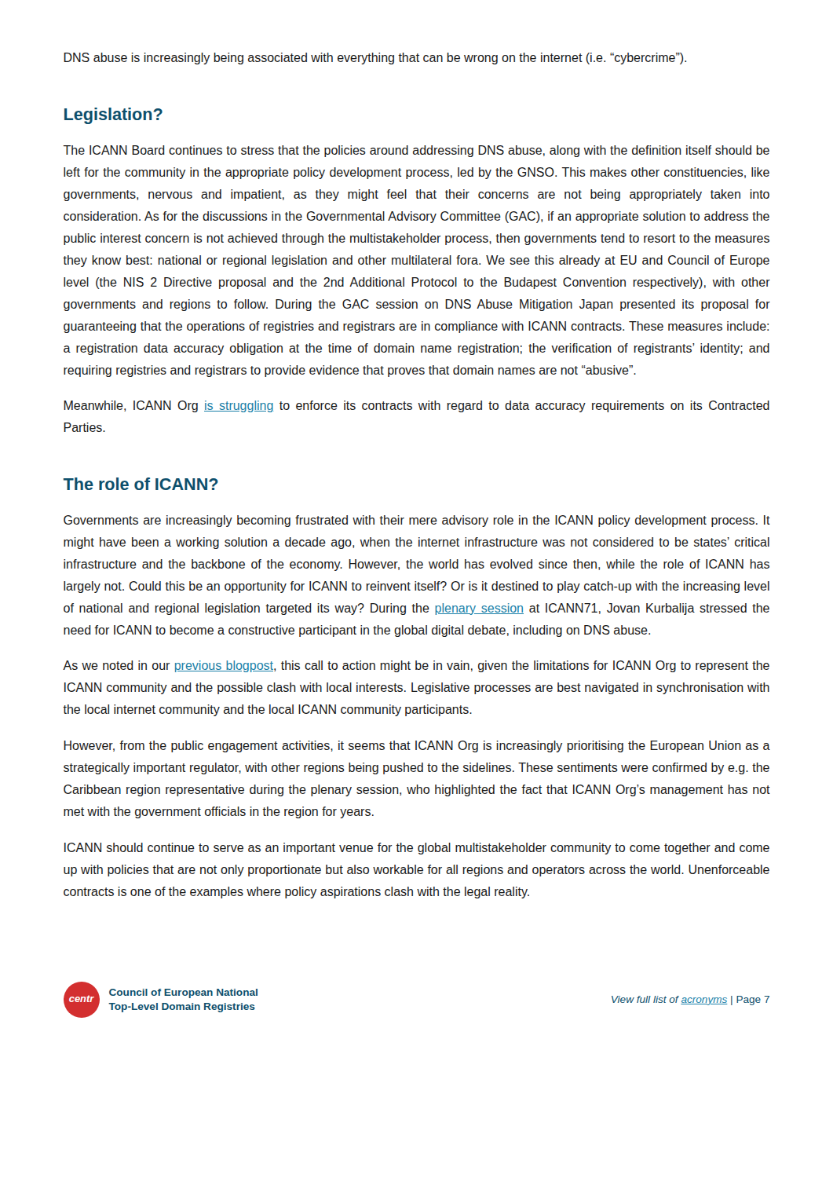DNS abuse is increasingly being associated with everything that can be wrong on the internet (i.e. “cybercrime”).
Legislation?
The ICANN Board continues to stress that the policies around addressing DNS abuse, along with the definition itself should be left for the community in the appropriate policy development process, led by the GNSO. This makes other constituencies, like governments, nervous and impatient, as they might feel that their concerns are not being appropriately taken into consideration. As for the discussions in the Governmental Advisory Committee (GAC), if an appropriate solution to address the public interest concern is not achieved through the multistakeholder process, then governments tend to resort to the measures they know best: national or regional legislation and other multilateral fora. We see this already at EU and Council of Europe level (the NIS 2 Directive proposal and the 2nd Additional Protocol to the Budapest Convention respectively), with other governments and regions to follow. During the GAC session on DNS Abuse Mitigation Japan presented its proposal for guaranteeing that the operations of registries and registrars are in compliance with ICANN contracts. These measures include: a registration data accuracy obligation at the time of domain name registration; the verification of registrants’ identity; and requiring registries and registrars to provide evidence that proves that domain names are not “abusive”.
Meanwhile, ICANN Org is struggling to enforce its contracts with regard to data accuracy requirements on its Contracted Parties.
The role of ICANN?
Governments are increasingly becoming frustrated with their mere advisory role in the ICANN policy development process. It might have been a working solution a decade ago, when the internet infrastructure was not considered to be states’ critical infrastructure and the backbone of the economy. However, the world has evolved since then, while the role of ICANN has largely not. Could this be an opportunity for ICANN to reinvent itself? Or is it destined to play catch-up with the increasing level of national and regional legislation targeted its way? During the plenary session at ICANN71, Jovan Kurbalija stressed the need for ICANN to become a constructive participant in the global digital debate, including on DNS abuse.
As we noted in our previous blogpost, this call to action might be in vain, given the limitations for ICANN Org to represent the ICANN community and the possible clash with local interests. Legislative processes are best navigated in synchronisation with the local internet community and the local ICANN community participants.
However, from the public engagement activities, it seems that ICANN Org is increasingly prioritising the European Union as a strategically important regulator, with other regions being pushed to the sidelines. These sentiments were confirmed by e.g. the Caribbean region representative during the plenary session, who highlighted the fact that ICANN Org’s management has not met with the government officials in the region for years.
ICANN should continue to serve as an important venue for the global multistakeholder community to come together and come up with policies that are not only proportionate but also workable for all regions and operators across the world. Unenforceable contracts is one of the examples where policy aspirations clash with the legal reality.
centr
Council of European National
Top-Level Domain Registries
View full list of acronyms | Page 7